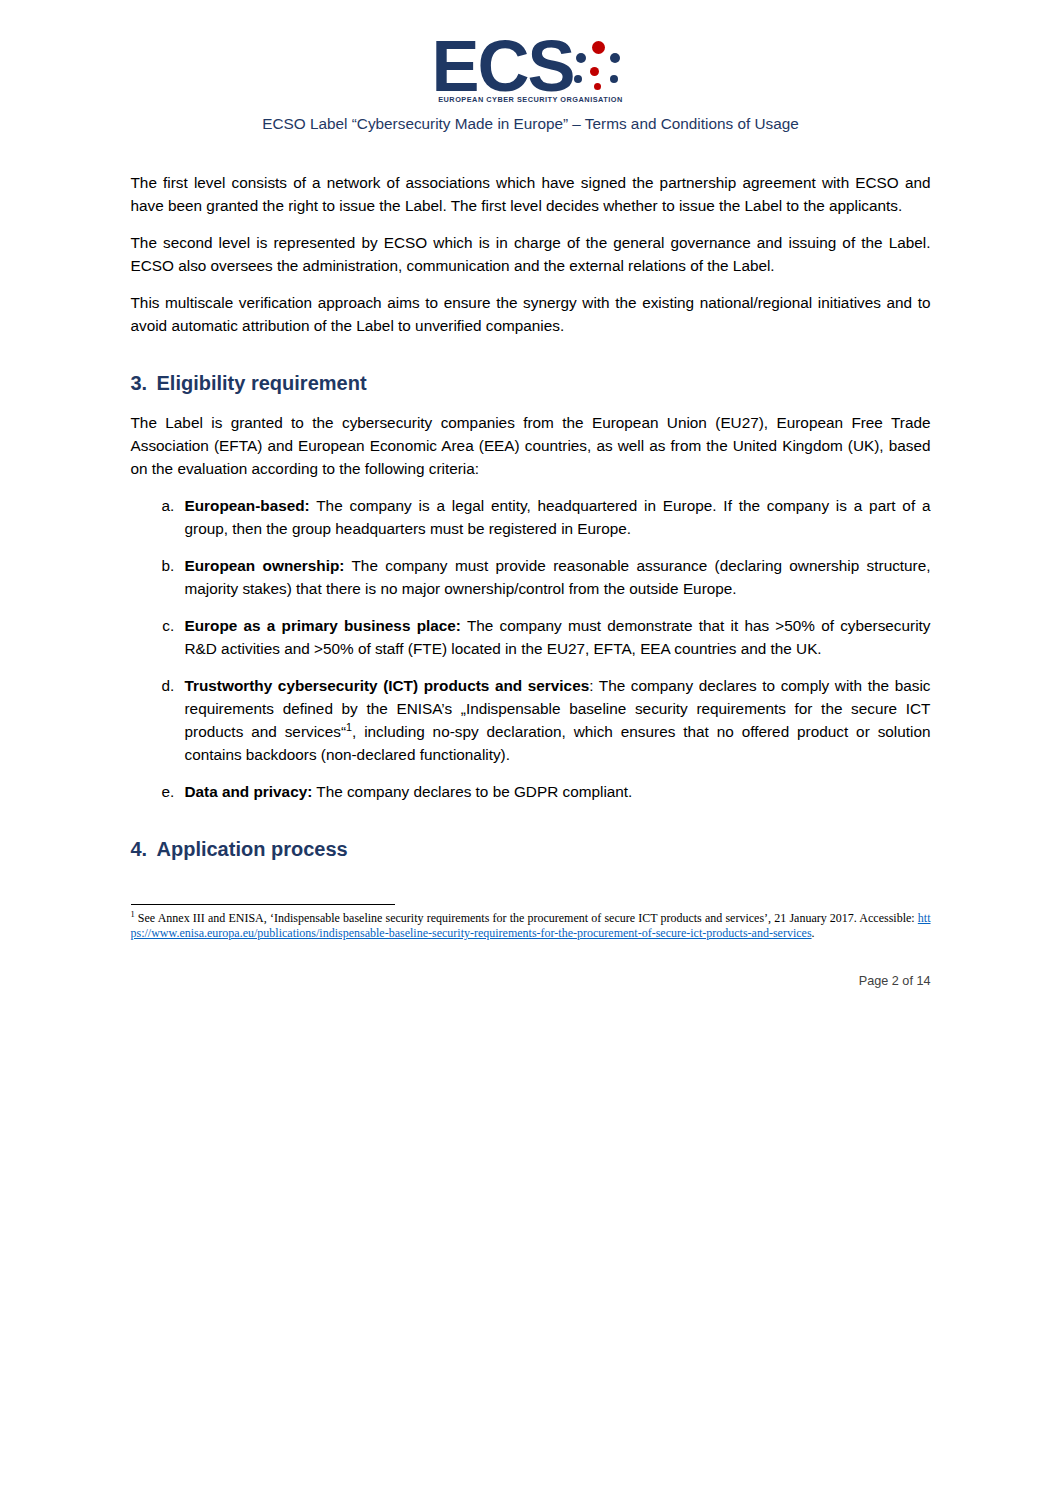ECS
EUROPEAN CYBER SECURITY ORGANISATION
ECSO Label “Cybersecurity Made in Europe” – Terms and Conditions of Usage
The first level consists of a network of associations which have signed the partnership agreement with ECSO and have been granted the right to issue the Label. The first level decides whether to issue the Label to the applicants.
The second level is represented by ECSO which is in charge of the general governance and issuing of the Label. ECSO also oversees the administration, communication and the external relations of the Label.
This multiscale verification approach aims to ensure the synergy with the existing national/regional initiatives and to avoid automatic attribution of the Label to unverified companies.
3. Eligibility requirement
The Label is granted to the cybersecurity companies from the European Union (EU27), European Free Trade Association (EFTA) and European Economic Area (EEA) countries, as well as from the United Kingdom (UK), based on the evaluation according to the following criteria:
European-based: The company is a legal entity, headquartered in Europe. If the company is a part of a group, then the group headquarters must be registered in Europe.
European ownership: The company must provide reasonable assurance (declaring ownership structure, majority stakes) that there is no major ownership/control from the outside Europe.
Europe as a primary business place: The company must demonstrate that it has >50% of cybersecurity R&D activities and >50% of staff (FTE) located in the EU27, EFTA, EEA countries and the UK.
Trustworthy cybersecurity (ICT) products and services: The company declares to comply with the basic requirements defined by the ENISA’s „Indispensable baseline security requirements for the secure ICT products and services“1, including no-spy declaration, which ensures that no offered product or solution contains backdoors (non-declared functionality).
Data and privacy: The company declares to be GDPR compliant.
4. Application process
1 See Annex III and ENISA, ‘Indispensable baseline security requirements for the procurement of secure ICT products and services’, 21 January 2017. Accessible: https://www.enisa.europa.eu/publications/indispensable-baseline-security-requirements-for-the-procurement-of-secure-ict-products-and-services.
Page 2 of 14